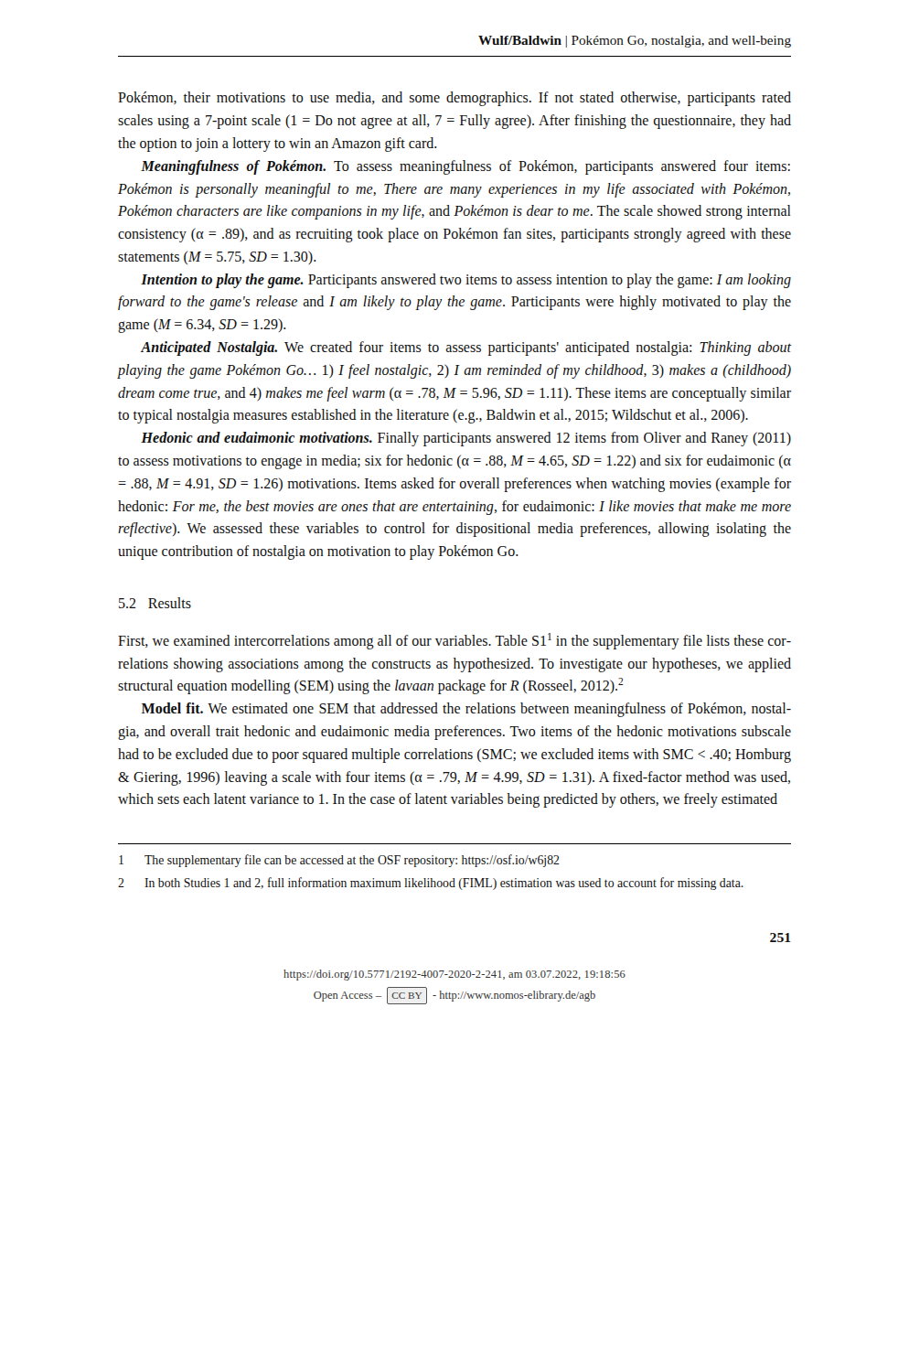Wulf/Baldwin | Pokémon Go, nostalgia, and well-being
Pokémon, their motivations to use media, and some demographics. If not stated otherwise, participants rated scales using a 7-point scale (1 = Do not agree at all, 7 = Fully agree). After finishing the questionnaire, they had the option to join a lottery to win an Amazon gift card.
Meaningfulness of Pokémon. To assess meaningfulness of Pokémon, participants answered four items: Pokémon is personally meaningful to me, There are many experiences in my life associated with Pokémon, Pokémon characters are like companions in my life, and Pokémon is dear to me. The scale showed strong internal consistency (α = .89), and as recruiting took place on Pokémon fan sites, participants strongly agreed with these statements (M = 5.75, SD = 1.30).
Intention to play the game. Participants answered two items to assess intention to play the game: I am looking forward to the game's release and I am likely to play the game. Participants were highly motivated to play the game (M = 6.34, SD = 1.29).
Anticipated Nostalgia. We created four items to assess participants' anticipated nostalgia: Thinking about playing the game Pokémon Go… 1) I feel nostalgic, 2) I am reminded of my childhood, 3) makes a (childhood) dream come true, and 4) makes me feel warm (α = .78, M = 5.96, SD = 1.11). These items are conceptually similar to typical nostalgia measures established in the literature (e.g., Baldwin et al., 2015; Wildschut et al., 2006).
Hedonic and eudaimonic motivations. Finally participants answered 12 items from Oliver and Raney (2011) to assess motivations to engage in media; six for hedonic (α = .88, M = 4.65, SD = 1.22) and six for eudaimonic (α = .88, M = 4.91, SD = 1.26) motivations. Items asked for overall preferences when watching movies (example for hedonic: For me, the best movies are ones that are entertaining, for eudaimonic: I like movies that make me more reflective). We assessed these variables to control for dispositional media preferences, allowing isolating the unique contribution of nostalgia on motivation to play Pokémon Go.
5.2 Results
First, we examined intercorrelations among all of our variables. Table S11 in the supplementary file lists these correlations showing associations among the constructs as hypothesized. To investigate our hypotheses, we applied structural equation modelling (SEM) using the lavaan package for R (Rosseel, 2012).2
Model fit. We estimated one SEM that addressed the relations between meaningfulness of Pokémon, nostalgia, and overall trait hedonic and eudaimonic media preferences. Two items of the hedonic motivations subscale had to be excluded due to poor squared multiple correlations (SMC; we excluded items with SMC < .40; Homburg & Giering, 1996) leaving a scale with four items (α = .79, M = 4.99, SD = 1.31). A fixed-factor method was used, which sets each latent variance to 1. In the case of latent variables being predicted by others, we freely estimated
1 The supplementary file can be accessed at the OSF repository: https://osf.io/w6j82
2 In both Studies 1 and 2, full information maximum likelihood (FIML) estimation was used to account for missing data.
251
https://doi.org/10.5771/2192-4007-2020-2-241, am 03.07.2022, 19:18:56
Open Access – CC BY - http://www.nomos-elibrary.de/agb